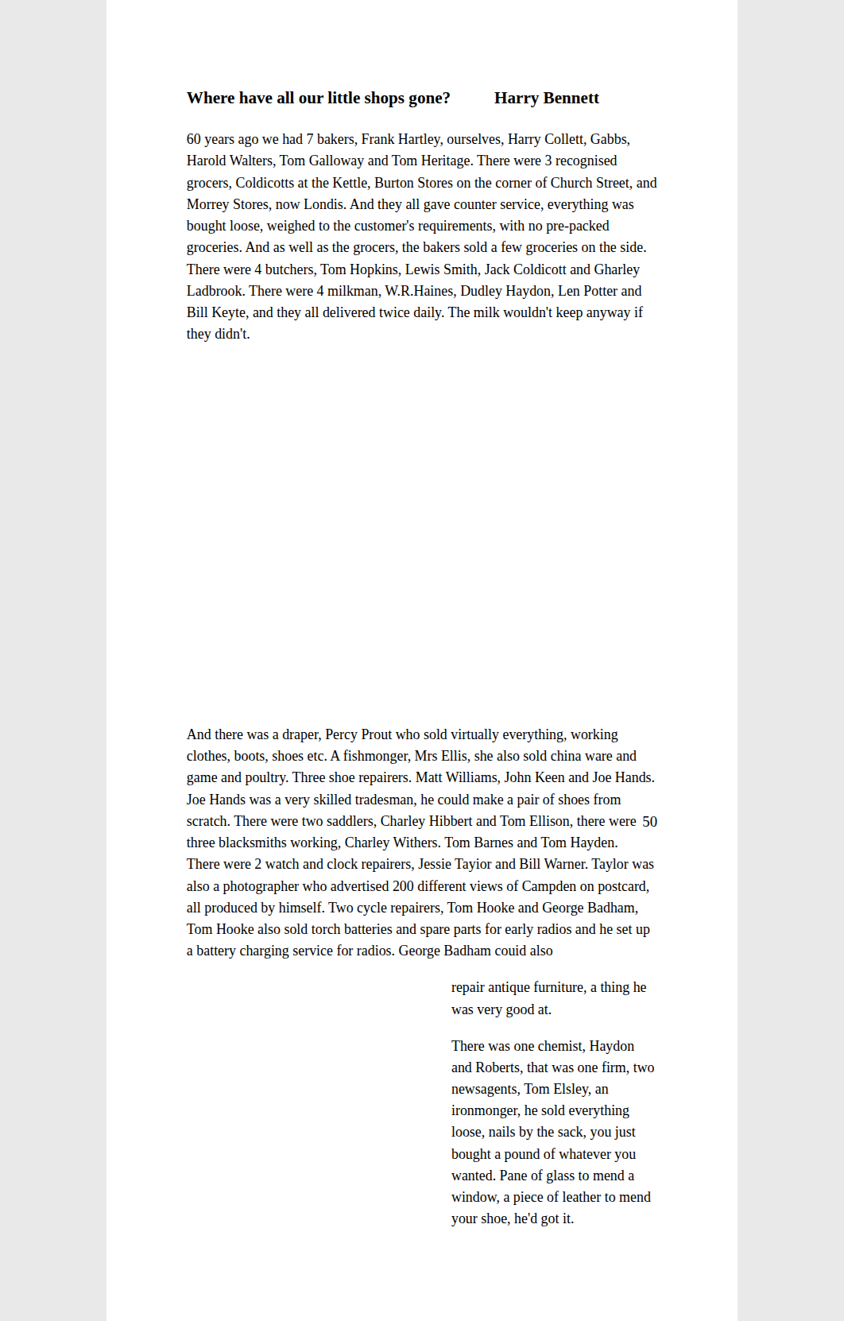Where have all our little shops gone?Harry Bennett
60 years ago we had 7 bakers, Frank Hartley, ourselves, Harry Collett, Gabbs, Harold Walters, Tom Galloway and Tom Heritage. There were 3 recognised grocers, Coldicotts at the Kettle, Burton Stores on the corner of Church Street, and Morrey Stores, now Londis. And they all gave counter service, everything was bought loose, weighed to the customer's requirements, with no pre-packed groceries. And as well as the grocers, the bakers sold a few groceries on the side. There were 4 butchers, Tom Hopkins, Lewis Smith, Jack Coldicott and Gharley Ladbrook. There were 4 milkman, W.R.Haines, Dudley Haydon, Len Potter and Bill Keyte, and they all delivered twice daily. The milk wouldn't keep anyway if they didn't.
And there was a draper, Percy Prout who sold virtually everything, working clothes, boots, shoes etc. A fishmonger, Mrs Ellis, she also sold china ware and game and poultry. Three shoe repairers. Matt Williams, John Keen and Joe Hands. Joe Hands was a very skilled tradesman, he could make a pair of shoes from scratch. There were two saddlers, Charley Hibbert and Tom Ellison, there 50 were three blacksmiths working, Charley Withers. Tom Barnes and Tom Hayden. There were 2 watch and clock repairers, Jessie Tayior and Bill Warner. Taylor was also a photographer who advertised 200 different views of Campden on postcard, all produced by himself. Two cycle repairers, Tom Hooke and George Badham, Tom Hooke also sold torch batteries and spare parts for early radios and he set up a battery charging service for radios. George Badham couid also
repair antique furniture, a thing he was very good at.
There was one chemist, Haydon and Roberts, that was one firm, two newsagents, Tom Elsley, an ironmonger, he sold everything loose, nails by the sack, you just bought a pound of whatever you wanted. Pane of glass to mend a window, a piece of leather to mend your shoe, he'd got it.